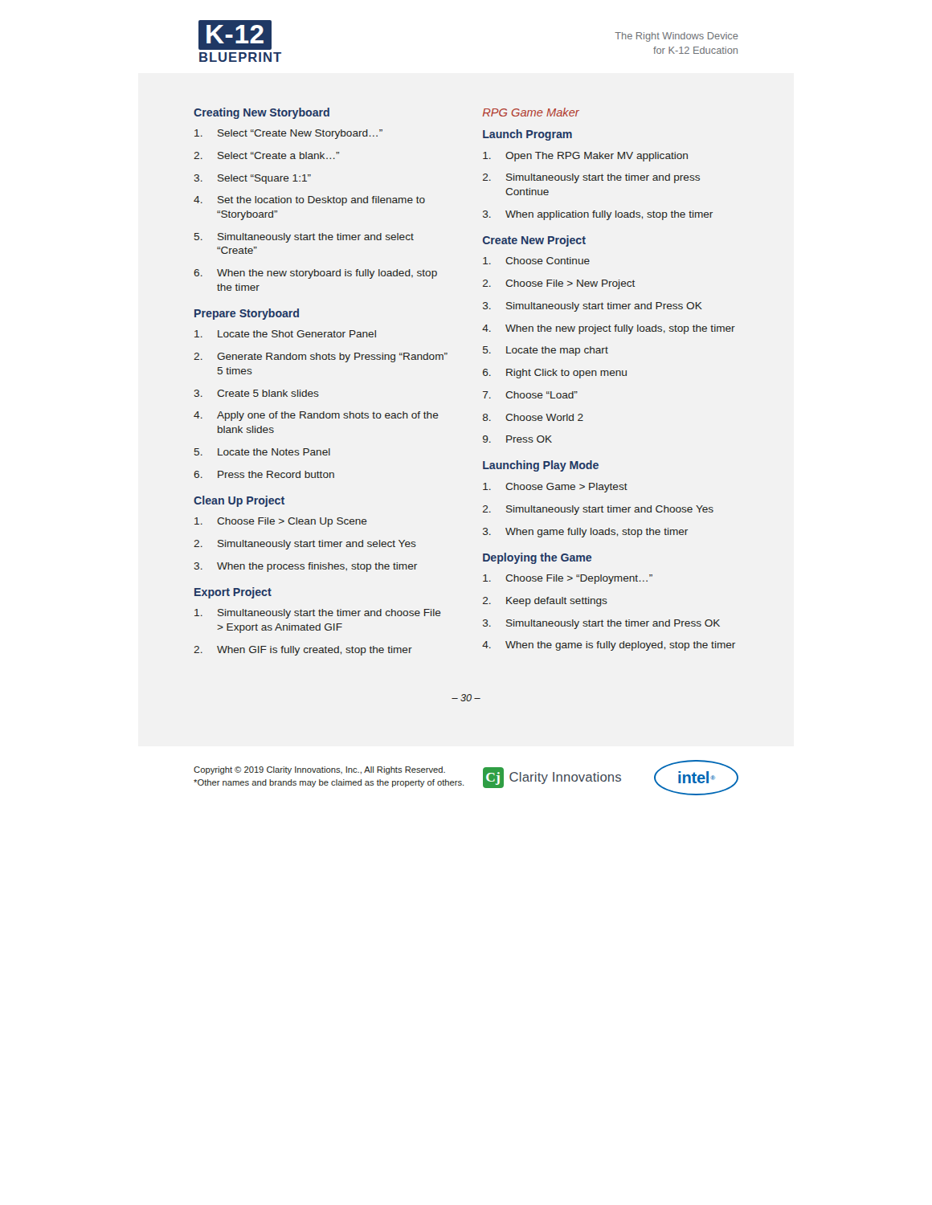K-12 BLUEPRINT
The Right Windows Device
for K-12 Education
Creating New Storyboard
Select “Create New Storyboard…”
Select “Create a blank…”
Select “Square 1:1”
Set the location to Desktop and filename to “Storyboard”
Simultaneously start the timer and select “Create”
When the new storyboard is fully loaded, stop the timer
Prepare Storyboard
Locate the Shot Generator Panel
Generate Random shots by Pressing “Random” 5 times
Create 5 blank slides
Apply one of the Random shots to each of the blank slides
Locate the Notes Panel
Press the Record button
Clean Up Project
Choose File > Clean Up Scene
Simultaneously start timer and select Yes
When the process finishes, stop the timer
Export Project
Simultaneously start the timer and choose File > Export as Animated GIF
When GIF is fully created, stop the timer
RPG Game Maker
Launch Program
Open The RPG Maker MV application
Simultaneously start the timer and press Continue
When application fully loads, stop the timer
Create New Project
Choose Continue
Choose File > New Project
Simultaneously start timer and Press OK
When the new project fully loads, stop the timer
Locate the map chart
Right Click to open menu
Choose “Load”
Choose World 2
Press OK
Launching Play Mode
Choose Game > Playtest
Simultaneously start timer and Choose Yes
When game fully loads, stop the timer
Deploying the Game
Choose File > “Deployment…”
Keep default settings
Simultaneously start the timer and Press OK
When the game is fully deployed, stop the timer
– 30 –
Copyright © 2019 Clarity Innovations, Inc., All Rights Reserved.
*Other names and brands may be claimed as the property of others.
Cj Clarity Innovations
intel®